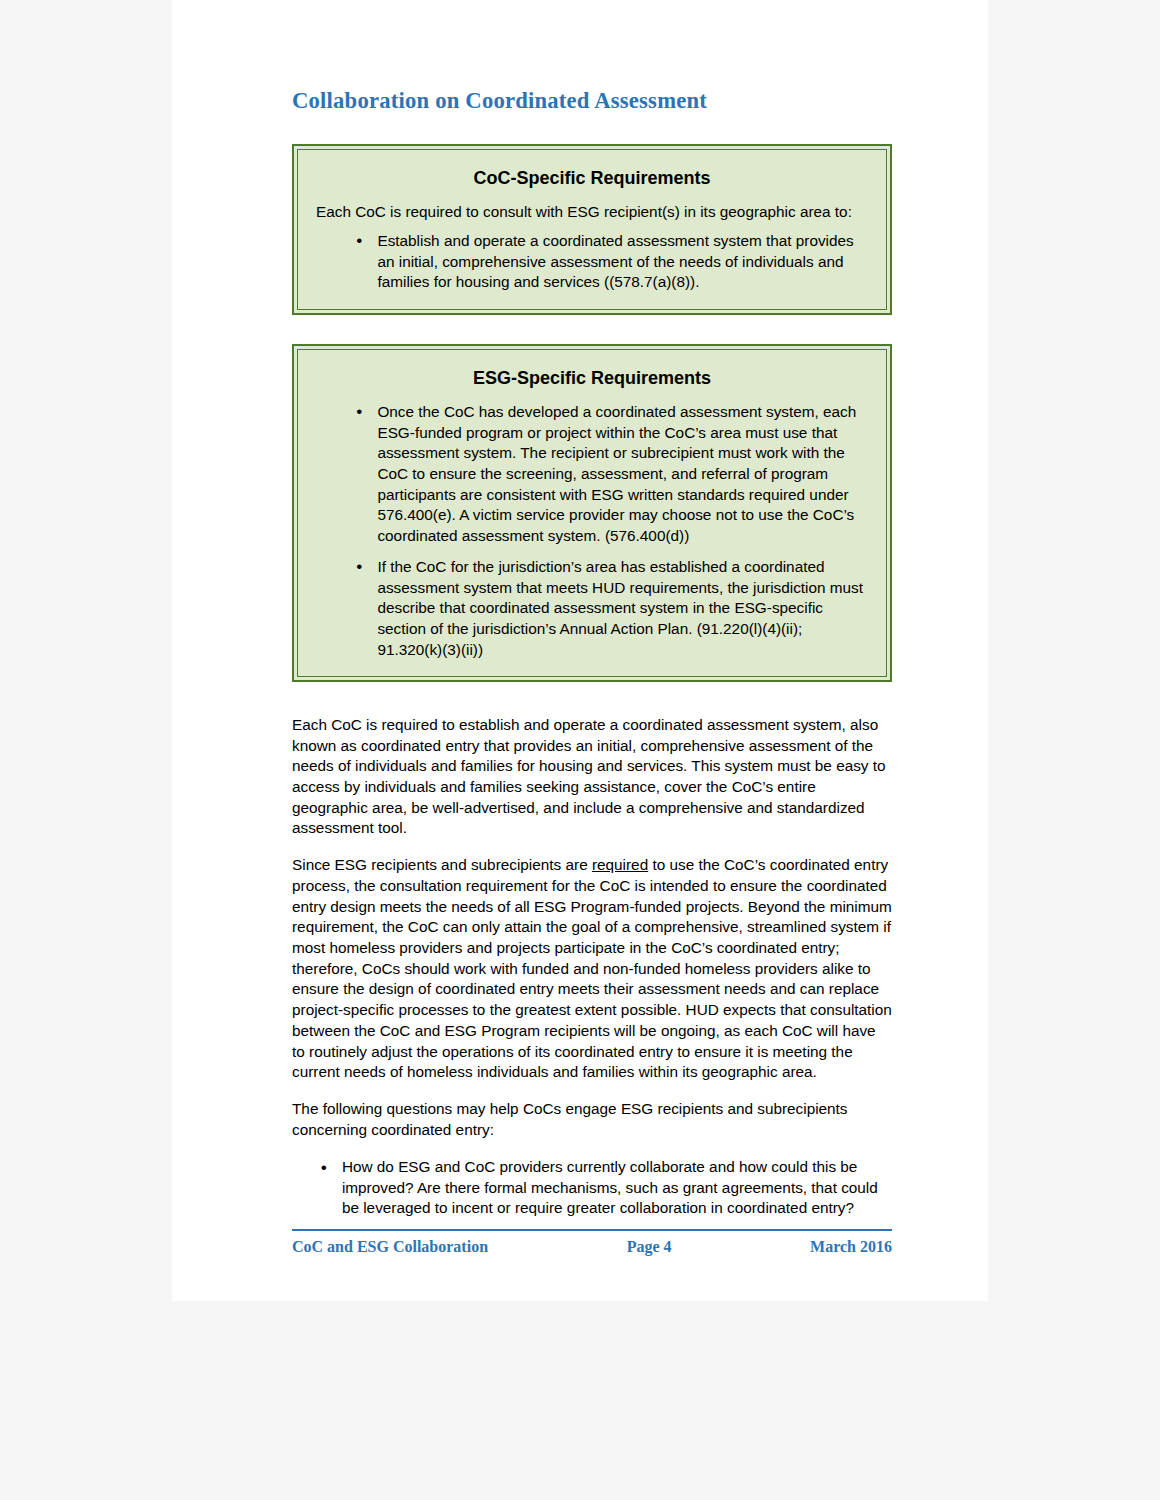Collaboration on Coordinated Assessment
CoC-Specific Requirements
Each CoC is required to consult with ESG recipient(s) in its geographic area to:
Establish and operate a coordinated assessment system that provides an initial, comprehensive assessment of the needs of individuals and families for housing and services ((578.7(a)(8)).
ESG-Specific Requirements
Once the CoC has developed a coordinated assessment system, each ESG-funded program or project within the CoC’s area must use that assessment system. The recipient or subrecipient must work with the CoC to ensure the screening, assessment, and referral of program participants are consistent with ESG written standards required under 576.400(e). A victim service provider may choose not to use the CoC’s coordinated assessment system. (576.400(d))
If the CoC for the jurisdiction’s area has established a coordinated assessment system that meets HUD requirements, the jurisdiction must describe that coordinated assessment system in the ESG-specific section of the jurisdiction’s Annual Action Plan. (91.220(l)(4)(ii); 91.320(k)(3)(ii))
Each CoC is required to establish and operate a coordinated assessment system, also known as coordinated entry that provides an initial, comprehensive assessment of the needs of individuals and families for housing and services. This system must be easy to access by individuals and families seeking assistance, cover the CoC’s entire geographic area, be well-advertised, and include a comprehensive and standardized assessment tool.
Since ESG recipients and subrecipients are required to use the CoC’s coordinated entry process, the consultation requirement for the CoC is intended to ensure the coordinated entry design meets the needs of all ESG Program-funded projects. Beyond the minimum requirement, the CoC can only attain the goal of a comprehensive, streamlined system if most homeless providers and projects participate in the CoC’s coordinated entry; therefore, CoCs should work with funded and non-funded homeless providers alike to ensure the design of coordinated entry meets their assessment needs and can replace project-specific processes to the greatest extent possible. HUD expects that consultation between the CoC and ESG Program recipients will be ongoing, as each CoC will have to routinely adjust the operations of its coordinated entry to ensure it is meeting the current needs of homeless individuals and families within its geographic area.
The following questions may help CoCs engage ESG recipients and subrecipients concerning coordinated entry:
How do ESG and CoC providers currently collaborate and how could this be improved? Are there formal mechanisms, such as grant agreements, that could be leveraged to incent or require greater collaboration in coordinated entry?
CoC and ESG Collaboration Page 4 March 2016